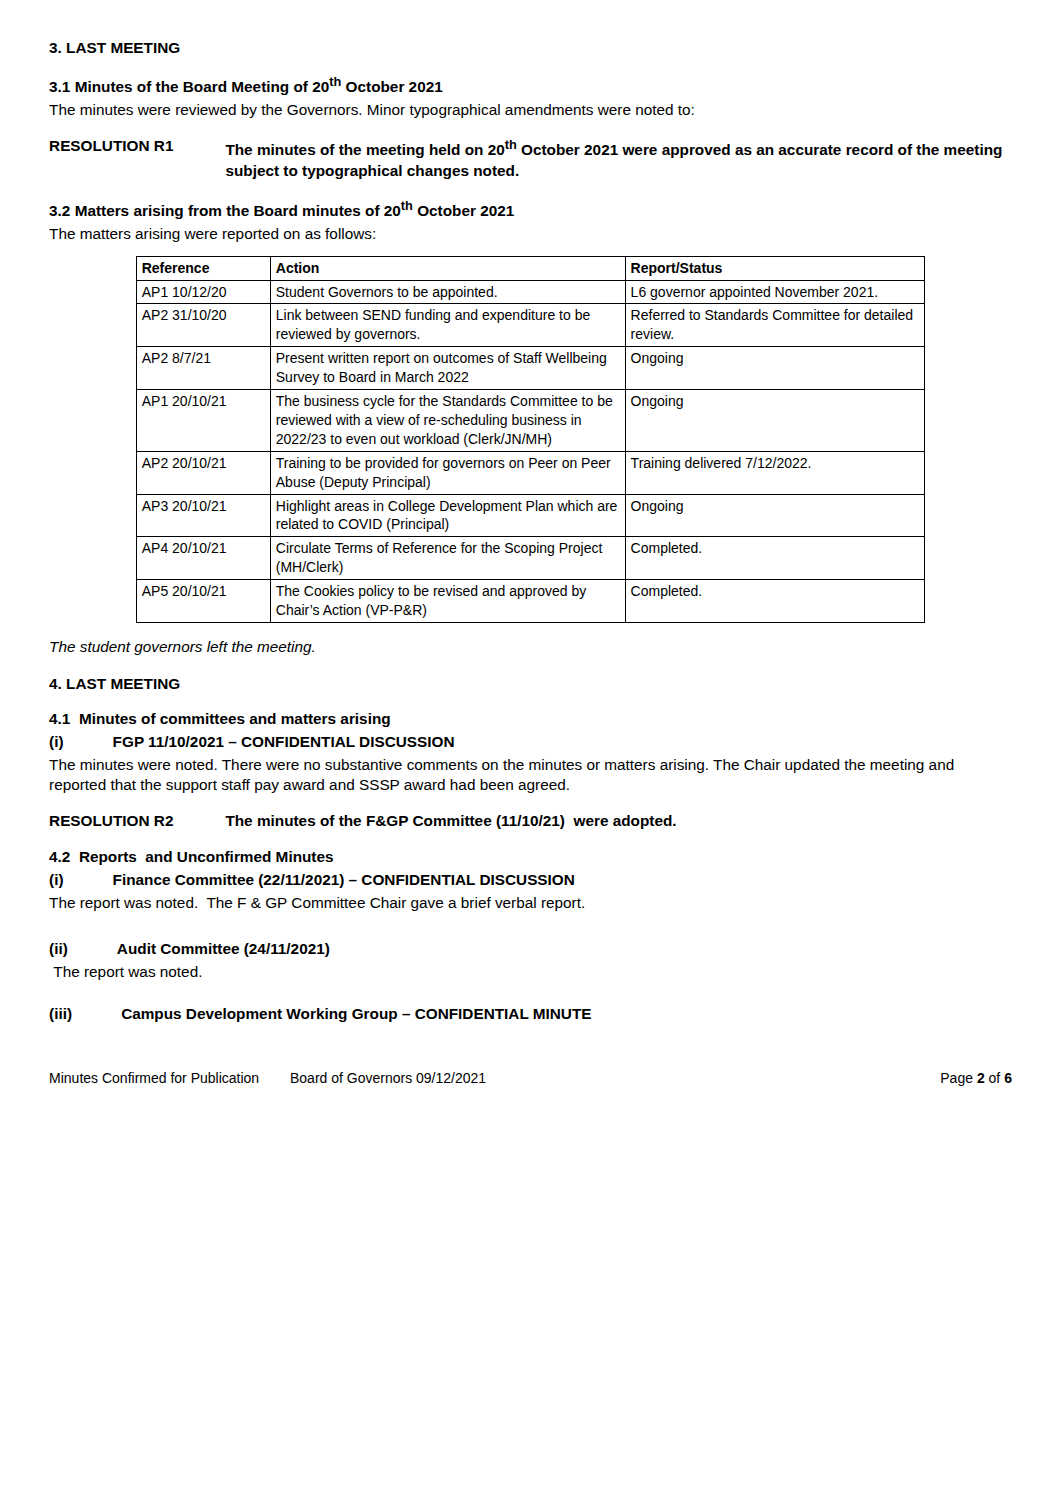3. LAST MEETING
3.1 Minutes of the Board Meeting of 20th October 2021
The minutes were reviewed by the Governors. Minor typographical amendments were noted to:
RESOLUTION R1
The minutes of the meeting held on 20th October 2021 were approved as an accurate record of the meeting subject to typographical changes noted.
3.2 Matters arising from the Board minutes of 20th October 2021
The matters arising were reported on as follows:
| Reference | Action | Report/Status |
| --- | --- | --- |
| AP1 10/12/20 | Student Governors to be appointed. | L6 governor appointed November 2021. |
| AP2 31/10/20 | Link between SEND funding and expenditure to be reviewed by governors. | Referred to Standards Committee for detailed review. |
| AP2 8/7/21 | Present written report on outcomes of Staff Wellbeing Survey to Board in March 2022 | Ongoing |
| AP1 20/10/21 | The business cycle for the Standards Committee to be reviewed with a view of re-scheduling business in 2022/23 to even out workload (Clerk/JN/MH) | Ongoing |
| AP2 20/10/21 | Training to be provided for governors on Peer on Peer Abuse (Deputy Principal) | Training delivered 7/12/2022. |
| AP3 20/10/21 | Highlight areas in College Development Plan which are related to COVID (Principal) | Ongoing |
| AP4 20/10/21 | Circulate Terms of Reference for the Scoping Project (MH/Clerk) | Completed. |
| AP5 20/10/21 | The Cookies policy to be revised and approved by Chair’s Action (VP-P&R) | Completed. |
The student governors left the meeting.
4. LAST MEETING
4.1 Minutes of committees and matters arising
(i) FGP 11/10/2021 – CONFIDENTIAL DISCUSSION
The minutes were noted. There were no substantive comments on the minutes or matters arising. The Chair updated the meeting and reported that the support staff pay award and SSSP award had been agreed.
RESOLUTION R2 The minutes of the F&GP Committee (11/10/21) were adopted.
4.2 Reports and Unconfirmed Minutes
(i) Finance Committee (22/11/2021) – CONFIDENTIAL DISCUSSION
The report was noted. The F & GP Committee Chair gave a brief verbal report.
(ii) Audit Committee (24/11/2021)
The report was noted.
(iii) Campus Development Working Group – CONFIDENTIAL MINUTE
Minutes Confirmed for Publication
Board of Governors 09/12/2021
Page 2 of 6